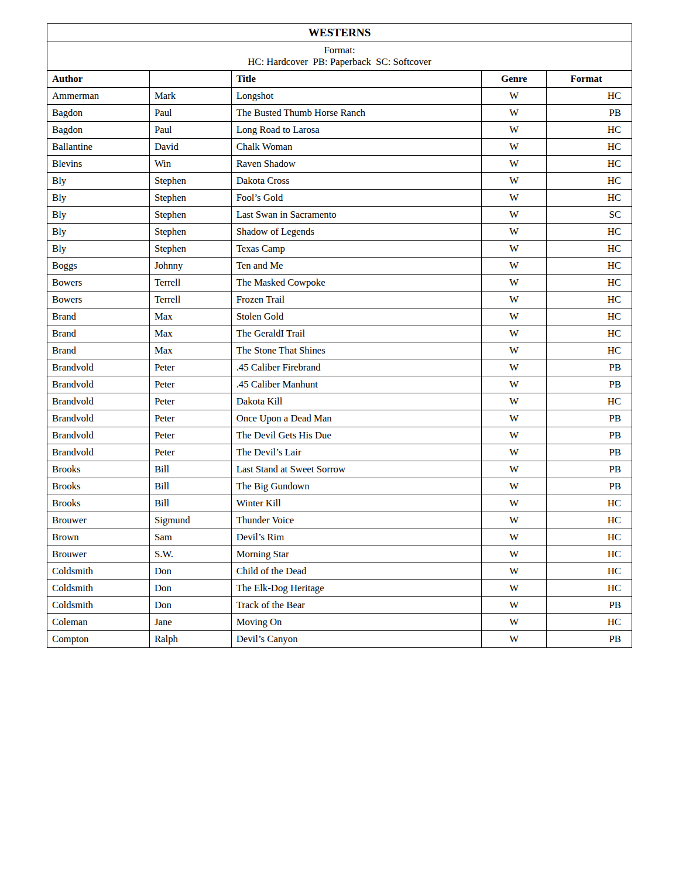| WESTERNS |
| Format: HC: Hardcover PB: Paperback SC: Softcover |
| Author | | Title | Genre | Format |
| Ammerman | Mark | Longshot | W | HC |
| Bagdon | Paul | The Busted Thumb Horse Ranch | W | PB |
| Bagdon | Paul | Long Road to Larosa | W | HC |
| Ballantine | David | Chalk Woman | W | HC |
| Blevins | Win | Raven Shadow | W | HC |
| Bly | Stephen | Dakota Cross | W | HC |
| Bly | Stephen | Fool’s Gold | W | HC |
| Bly | Stephen | Last Swan in Sacramento | W | SC |
| Bly | Stephen | Shadow of Legends | W | HC |
| Bly | Stephen | Texas Camp | W | HC |
| Boggs | Johnny | Ten and Me | W | HC |
| Bowers | Terrell | The Masked Cowpoke | W | HC |
| Bowers | Terrell | Frozen Trail | W | HC |
| Brand | Max | Stolen Gold | W | HC |
| Brand | Max | The GeraldI Trail | W | HC |
| Brand | Max | The Stone That Shines | W | HC |
| Brandvold | Peter | .45 Caliber Firebrand | W | PB |
| Brandvold | Peter | .45 Caliber Manhunt | W | PB |
| Brandvold | Peter | Dakota Kill | W | HC |
| Brandvold | Peter | Once Upon a Dead Man | W | PB |
| Brandvold | Peter | The Devil Gets His Due | W | PB |
| Brandvold | Peter | The Devil’s Lair | W | PB |
| Brooks | Bill | Last Stand at Sweet Sorrow | W | PB |
| Brooks | Bill | The Big Gundown | W | PB |
| Brooks | Bill | Winter Kill | W | HC |
| Brouwer | Sigmund | Thunder Voice | W | HC |
| Brown | Sam | Devil’s Rim | W | HC |
| Brouwer | S.W. | Morning Star | W | HC |
| Coldsmith | Don | Child of the Dead | W | HC |
| Coldsmith | Don | The Elk-Dog Heritage | W | HC |
| Coldsmith | Don | Track of the Bear | W | PB |
| Coleman | Jane | Moving On | W | HC |
| Compton | Ralph | Devil’s Canyon | W | PB |